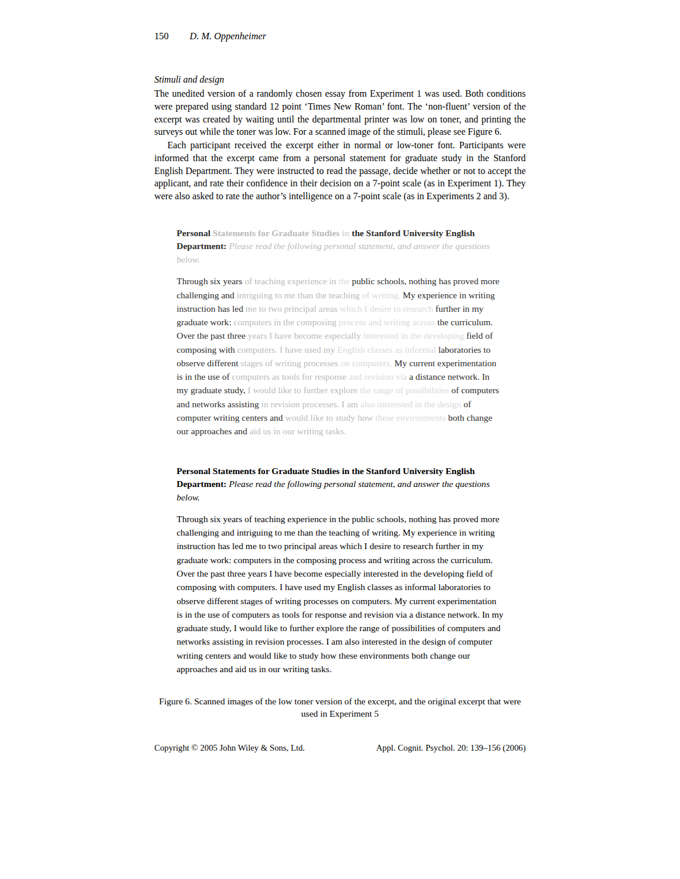150 D. M. Oppenheimer
Stimuli and design
The unedited version of a randomly chosen essay from Experiment 1 was used. Both conditions were prepared using standard 12 point ‘Times New Roman’ font. The ‘non-fluent’ version of the excerpt was created by waiting until the departmental printer was low on toner, and printing the surveys out while the toner was low. For a scanned image of the stimuli, please see Figure 6.
Each participant received the excerpt either in normal or low-toner font. Participants were informed that the excerpt came from a personal statement for graduate study in the Stanford English Department. They were instructed to read the passage, decide whether or not to accept the applicant, and rate their confidence in their decision on a 7-point scale (as in Experiment 1). They were also asked to rate the author’s intelligence on a 7-point scale (as in Experiments 2 and 3).
Personal Statements for Graduate Studies in the Stanford University English Department: Please read the following personal statement, and answer the questions below.
Through six years of teaching experience in the public schools, nothing has proved more challenging and intriguing to me than the teaching of writing. My experience in writing instruction has led me to two principal areas which I desire to research further in my graduate work: computers in the composing process and writing across the curriculum. Over the past three years I have become especially interested in the developing field of composing with computers. I have used my English classes as informal laboratories to observe different stages of writing processes on computers. My current experimentation is in the use of computers as tools for response and revision via a distance network. In my graduate study, I would like to further explore the range of possibilities of computers and networks assisting in revision processes. I am also interested in the design of computer writing centers and would like to study how these environments both change our approaches and aid us in our writing tasks.
Personal Statements for Graduate Studies in the Stanford University English Department: Please read the following personal statement, and answer the questions below.
Through six years of teaching experience in the public schools, nothing has proved more challenging and intriguing to me than the teaching of writing. My experience in writing instruction has led me to two principal areas which I desire to research further in my graduate work: computers in the composing process and writing across the curriculum. Over the past three years I have become especially interested in the developing field of composing with computers. I have used my English classes as informal laboratories to observe different stages of writing processes on computers. My current experimentation is in the use of computers as tools for response and revision via a distance network. In my graduate study, I would like to further explore the range of possibilities of computers and networks assisting in revision processes. I am also interested in the design of computer writing centers and would like to study how these environments both change our approaches and aid us in our writing tasks.
Figure 6. Scanned images of the low toner version of the excerpt, and the original excerpt that were used in Experiment 5
Copyright © 2005 John Wiley & Sons, Ltd.
Appl. Cognit. Psychol. 20: 139–156 (2006)